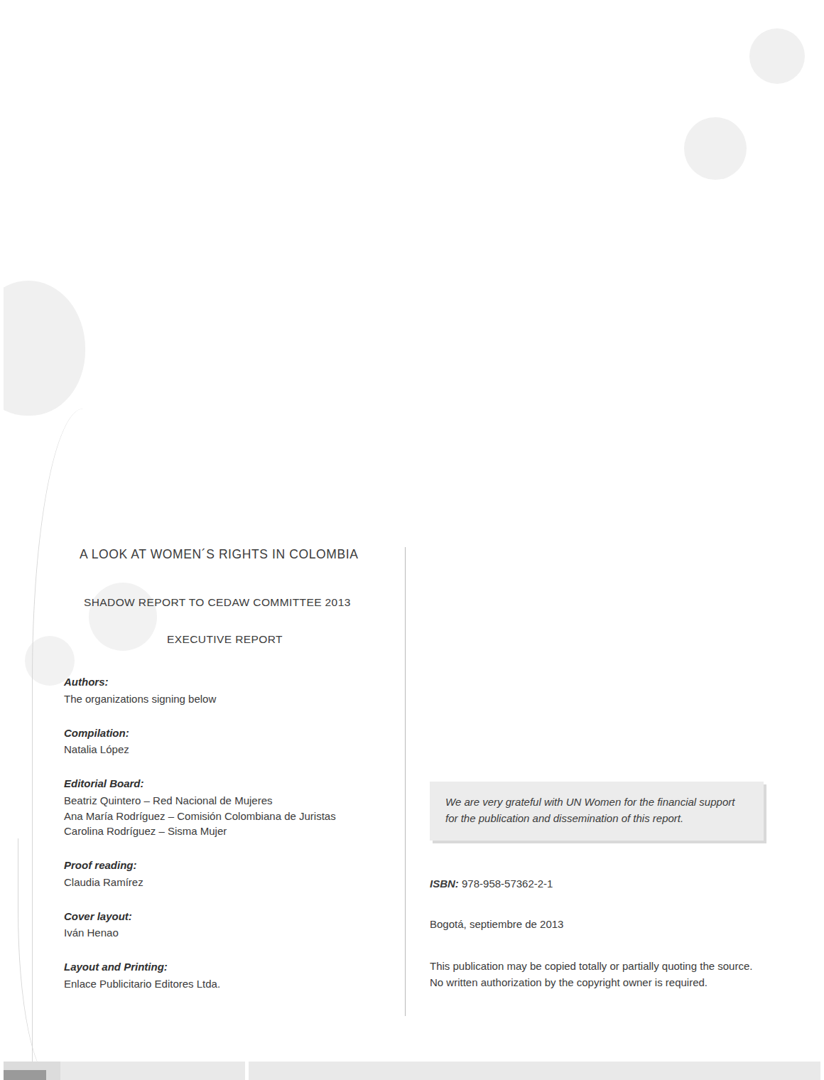A LOOK AT WOMEN´S RIGHTS IN COLOMBIA
SHADOW REPORT TO CEDAW COMMITTEE 2013
EXECUTIVE REPORT
Authors:
The organizations signing below
Compilation:
Natalia López
Editorial Board:
Beatriz Quintero – Red Nacional de Mujeres
Ana María Rodríguez – Comisión Colombiana de Juristas
Carolina Rodríguez – Sisma Mujer
Proof reading:
Claudia Ramírez
Cover layout:
Iván Henao
Layout and Printing:
Enlace Publicitario Editores Ltda.
We are very grateful with UN Women for the financial support for the publication and dissemination of this report.
ISBN: 978-958-57362-2-1
Bogotá, septiembre de 2013
This publication may be copied totally or partially quoting the source. No written authorization by the copyright owner is required.